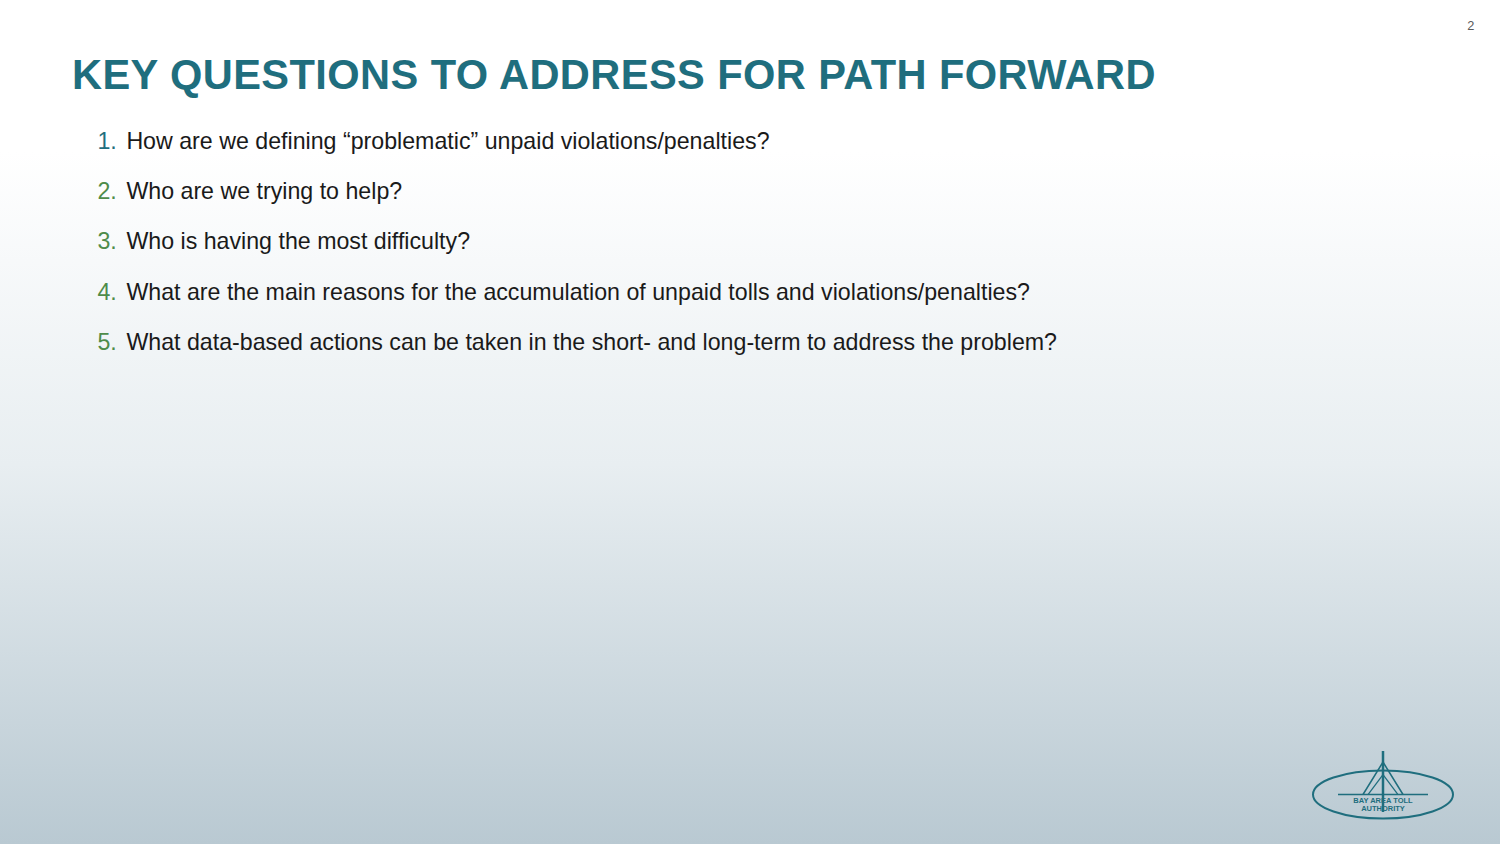2
Key Questions to Address for Path Forward
How are we defining “problematic” unpaid violations/penalties?
Who are we trying to help?
Who is having the most difficulty?
What are the main reasons for the accumulation of unpaid tolls and violations/penalties?
What data-based actions can be taken in the short- and long-term to address the problem?
BAY AREA TOLL AUTHORITY